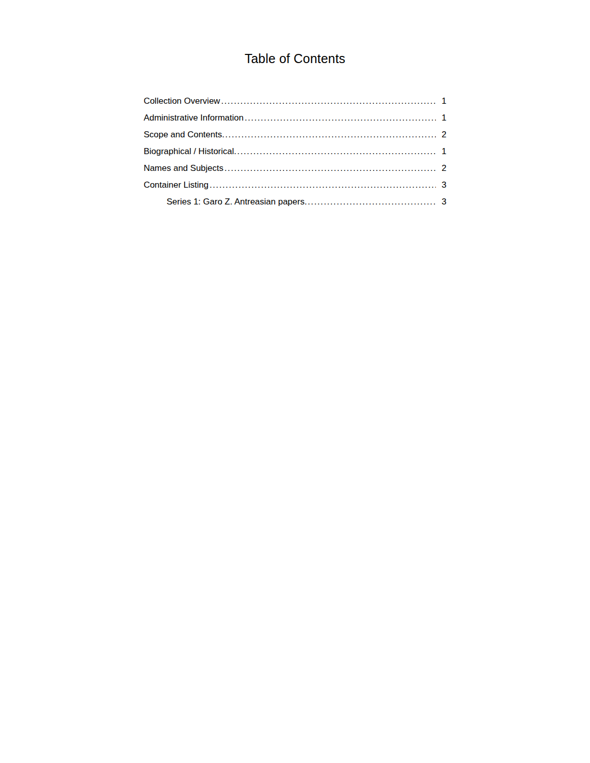Table of Contents
Collection Overview ......................................................................................................... 1
Administrative Information ................................................................................................ 1
Scope and Contents ..................................................................................................... 2
Biographical / Historical .................................................................................................. 1
Names and Subjects .................................................................................................... 2
Container Listing ............................................................................................................ 3
Series 1: Garo Z. Antreasian papers ......................................................................... 3